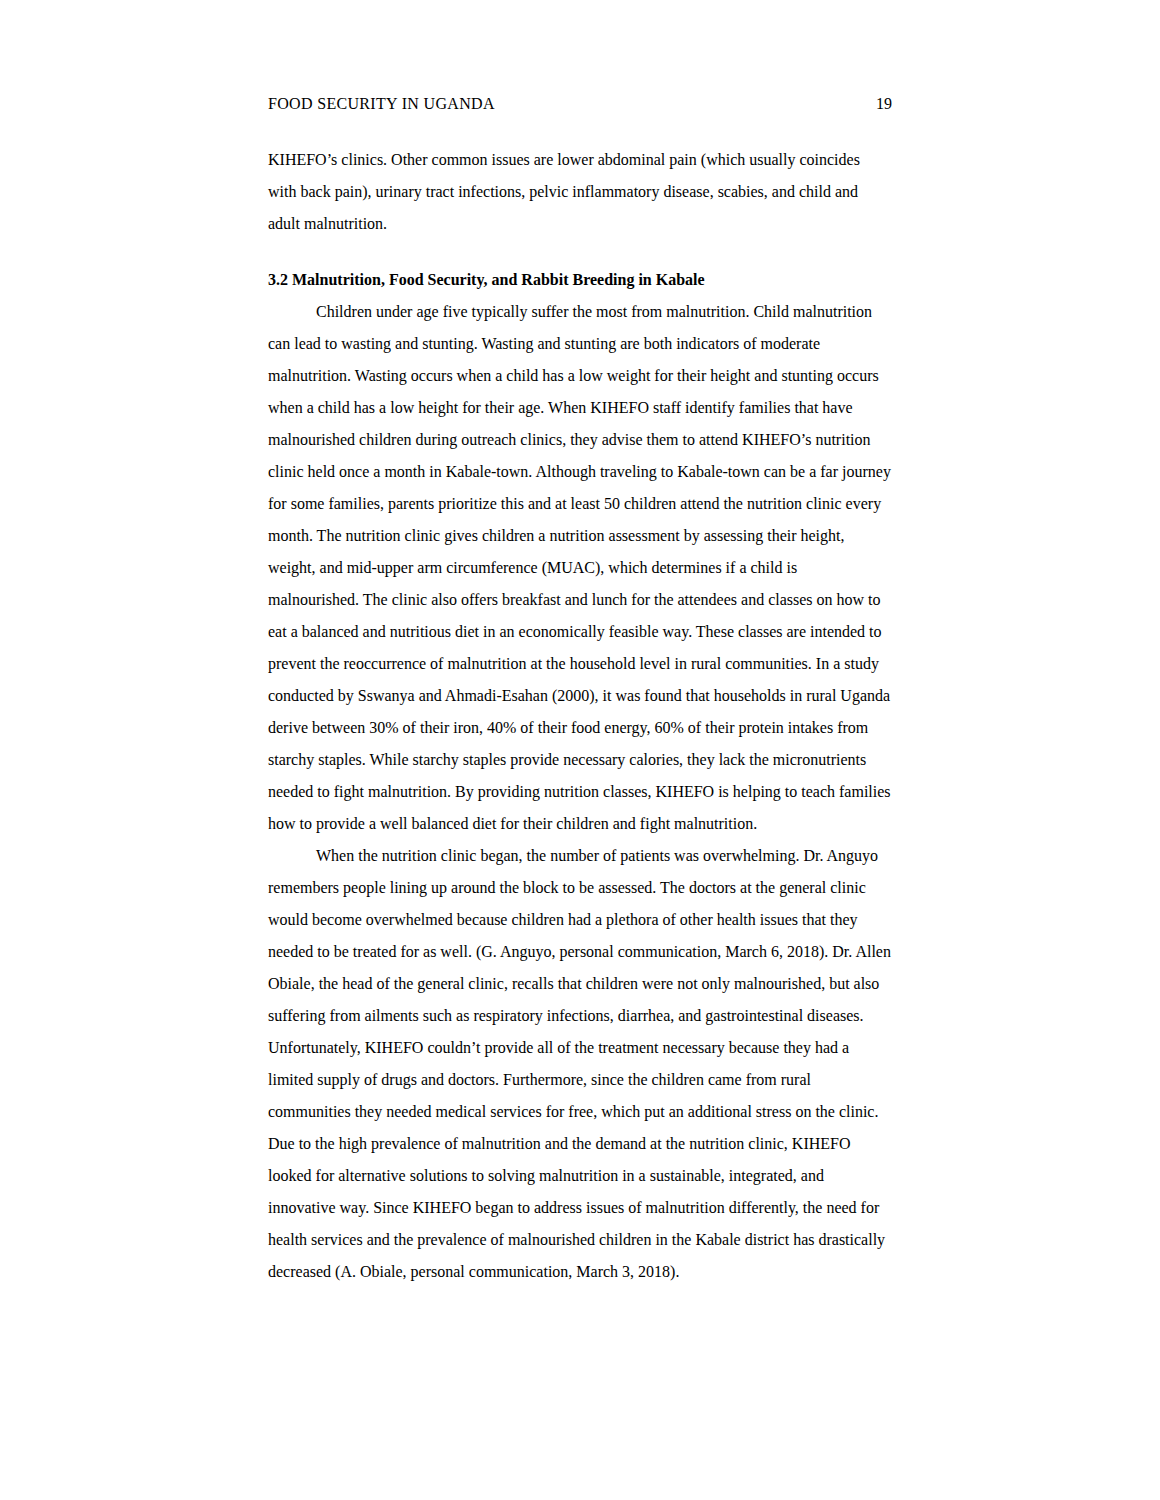Food Security in Uganda 19
KIHEFO’s clinics. Other common issues are lower abdominal pain (which usually coincides with back pain), urinary tract infections, pelvic inflammatory disease, scabies, and child and adult malnutrition.
3.2 Malnutrition, Food Security, and Rabbit Breeding in Kabale
Children under age five typically suffer the most from malnutrition. Child malnutrition can lead to wasting and stunting. Wasting and stunting are both indicators of moderate malnutrition. Wasting occurs when a child has a low weight for their height and stunting occurs when a child has a low height for their age. When KIHEFO staff identify families that have malnourished children during outreach clinics, they advise them to attend KIHEFO’s nutrition clinic held once a month in Kabale-town. Although traveling to Kabale-town can be a far journey for some families, parents prioritize this and at least 50 children attend the nutrition clinic every month. The nutrition clinic gives children a nutrition assessment by assessing their height, weight, and mid-upper arm circumference (MUAC), which determines if a child is malnourished. The clinic also offers breakfast and lunch for the attendees and classes on how to eat a balanced and nutritious diet in an economically feasible way. These classes are intended to prevent the reoccurrence of malnutrition at the household level in rural communities. In a study conducted by Sswanya and Ahmadi-Esahan (2000), it was found that households in rural Uganda derive between 30% of their iron, 40% of their food energy, 60% of their protein intakes from starchy staples. While starchy staples provide necessary calories, they lack the micronutrients needed to fight malnutrition. By providing nutrition classes, KIHEFO is helping to teach families how to provide a well balanced diet for their children and fight malnutrition.
When the nutrition clinic began, the number of patients was overwhelming. Dr. Anguyo remembers people lining up around the block to be assessed. The doctors at the general clinic would become overwhelmed because children had a plethora of other health issues that they needed to be treated for as well. (G. Anguyo, personal communication, March 6, 2018). Dr. Allen Obiale, the head of the general clinic, recalls that children were not only malnourished, but also suffering from ailments such as respiratory infections, diarrhea, and gastrointestinal diseases. Unfortunately, KIHEFO couldn’t provide all of the treatment necessary because they had a limited supply of drugs and doctors. Furthermore, since the children came from rural communities they needed medical services for free, which put an additional stress on the clinic. Due to the high prevalence of malnutrition and the demand at the nutrition clinic, KIHEFO looked for alternative solutions to solving malnutrition in a sustainable, integrated, and innovative way. Since KIHEFO began to address issues of malnutrition differently, the need for health services and the prevalence of malnourished children in the Kabale district has drastically decreased (A. Obiale, personal communication, March 3, 2018).